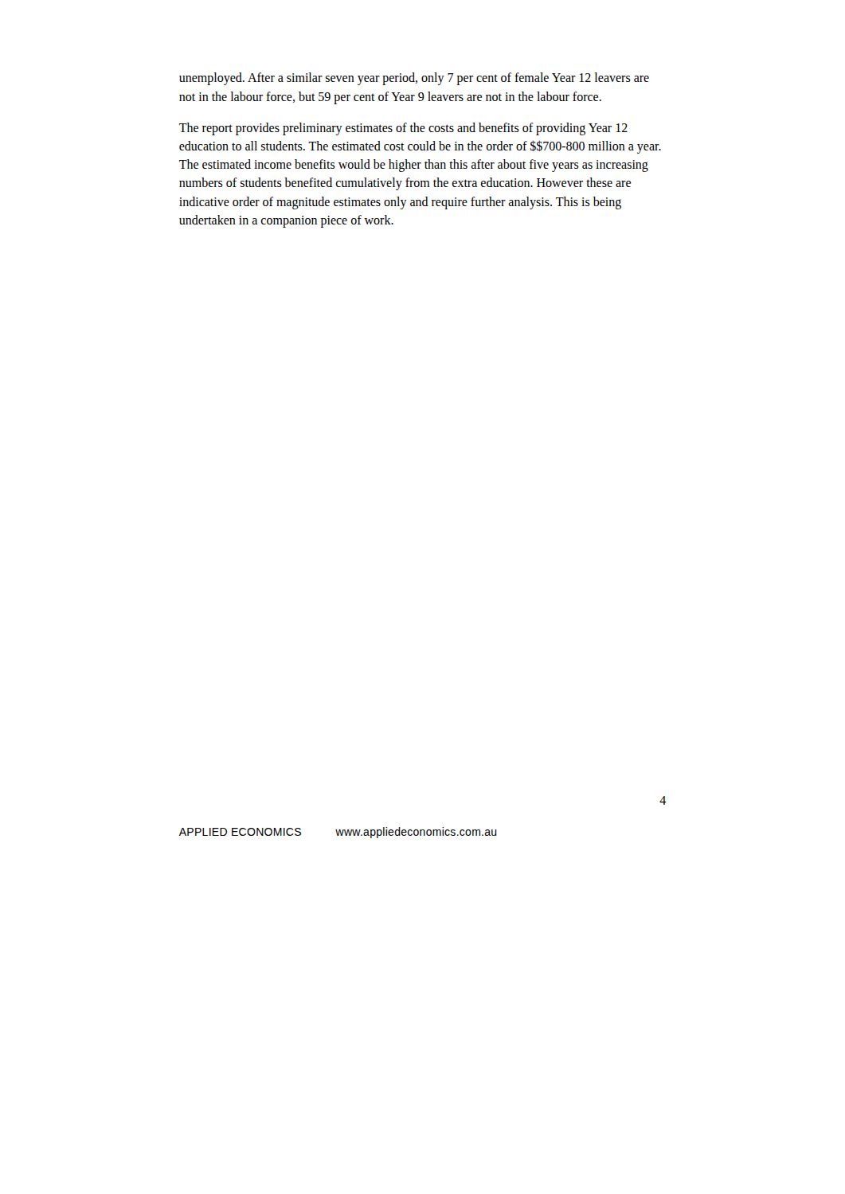unemployed. After a similar seven year period, only 7 per cent of female Year 12 leavers are not in the labour force, but 59 per cent of Year 9 leavers are not in the labour force.
The report provides preliminary estimates of the costs and benefits of providing Year 12 education to all students. The estimated cost could be in the order of $$700-800 million a year. The estimated income benefits would be higher than this after about five years as increasing numbers of students benefited cumulatively from the extra education. However these are indicative order of magnitude estimates only and require further analysis. This is being undertaken in a companion piece of work.
4
APPLIED ECONOMICSwww.appliedeconomics.com.au